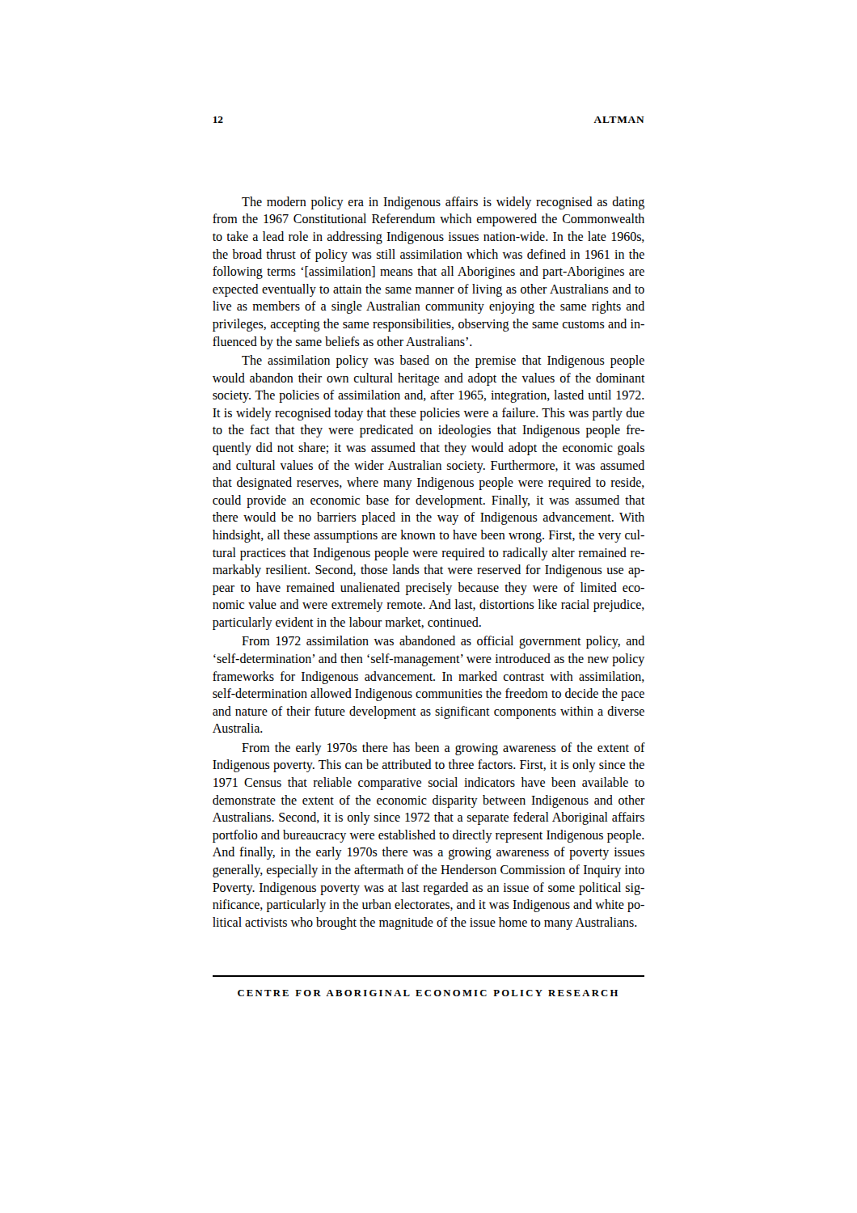12 ALTMAN
The modern policy era in Indigenous affairs is widely recognised as dating from the 1967 Constitutional Referendum which empowered the Commonwealth to take a lead role in addressing Indigenous issues nation-wide. In the late 1960s, the broad thrust of policy was still assimilation which was defined in 1961 in the following terms ‘[assimilation] means that all Aborigines and part-Aborigines are expected eventually to attain the same manner of living as other Australians and to live as members of a single Australian community enjoying the same rights and privileges, accepting the same responsibilities, observing the same customs and influenced by the same beliefs as other Australians’.
The assimilation policy was based on the premise that Indigenous people would abandon their own cultural heritage and adopt the values of the dominant society. The policies of assimilation and, after 1965, integration, lasted until 1972. It is widely recognised today that these policies were a failure. This was partly due to the fact that they were predicated on ideologies that Indigenous people frequently did not share; it was assumed that they would adopt the economic goals and cultural values of the wider Australian society. Furthermore, it was assumed that designated reserves, where many Indigenous people were required to reside, could provide an economic base for development. Finally, it was assumed that there would be no barriers placed in the way of Indigenous advancement. With hindsight, all these assumptions are known to have been wrong. First, the very cultural practices that Indigenous people were required to radically alter remained remarkably resilient. Second, those lands that were reserved for Indigenous use appear to have remained unalienated precisely because they were of limited economic value and were extremely remote. And last, distortions like racial prejudice, particularly evident in the labour market, continued.
From 1972 assimilation was abandoned as official government policy, and ‘self-determination’ and then ‘self-management’ were introduced as the new policy frameworks for Indigenous advancement. In marked contrast with assimilation, self-determination allowed Indigenous communities the freedom to decide the pace and nature of their future development as significant components within a diverse Australia.
From the early 1970s there has been a growing awareness of the extent of Indigenous poverty. This can be attributed to three factors. First, it is only since the 1971 Census that reliable comparative social indicators have been available to demonstrate the extent of the economic disparity between Indigenous and other Australians. Second, it is only since 1972 that a separate federal Aboriginal affairs portfolio and bureaucracy were established to directly represent Indigenous people. And finally, in the early 1970s there was a growing awareness of poverty issues generally, especially in the aftermath of the Henderson Commission of Inquiry into Poverty. Indigenous poverty was at last regarded as an issue of some political significance, particularly in the urban electorates, and it was Indigenous and white political activists who brought the magnitude of the issue home to many Australians.
CENTRE FOR ABORIGINAL ECONOMIC POLICY RESEARCH